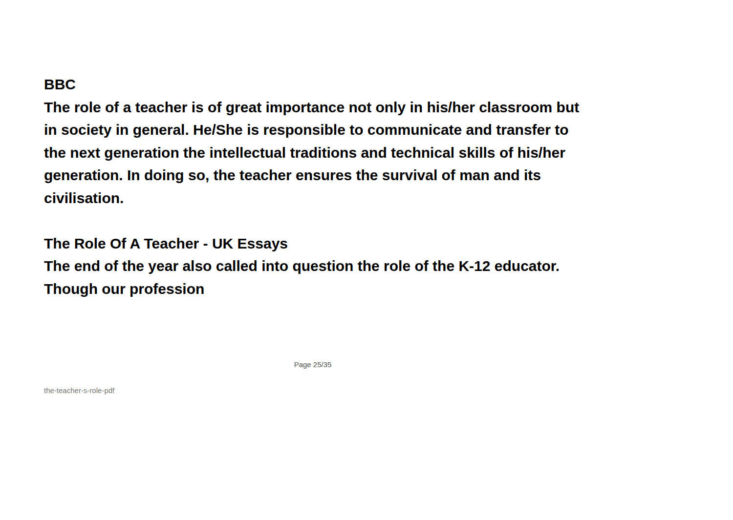BBC
The role of a teacher is of great importance not only in his/her classroom but in society in general. He/She is responsible to communicate and transfer to the next generation the intellectual traditions and technical skills of his/her generation. In doing so, the teacher ensures the survival of man and its civilisation.
The Role Of A Teacher - UK Essays
The end of the year also called into question the role of the K-12 educator. Though our profession
Page 25/35
the-teacher-s-role-pdf